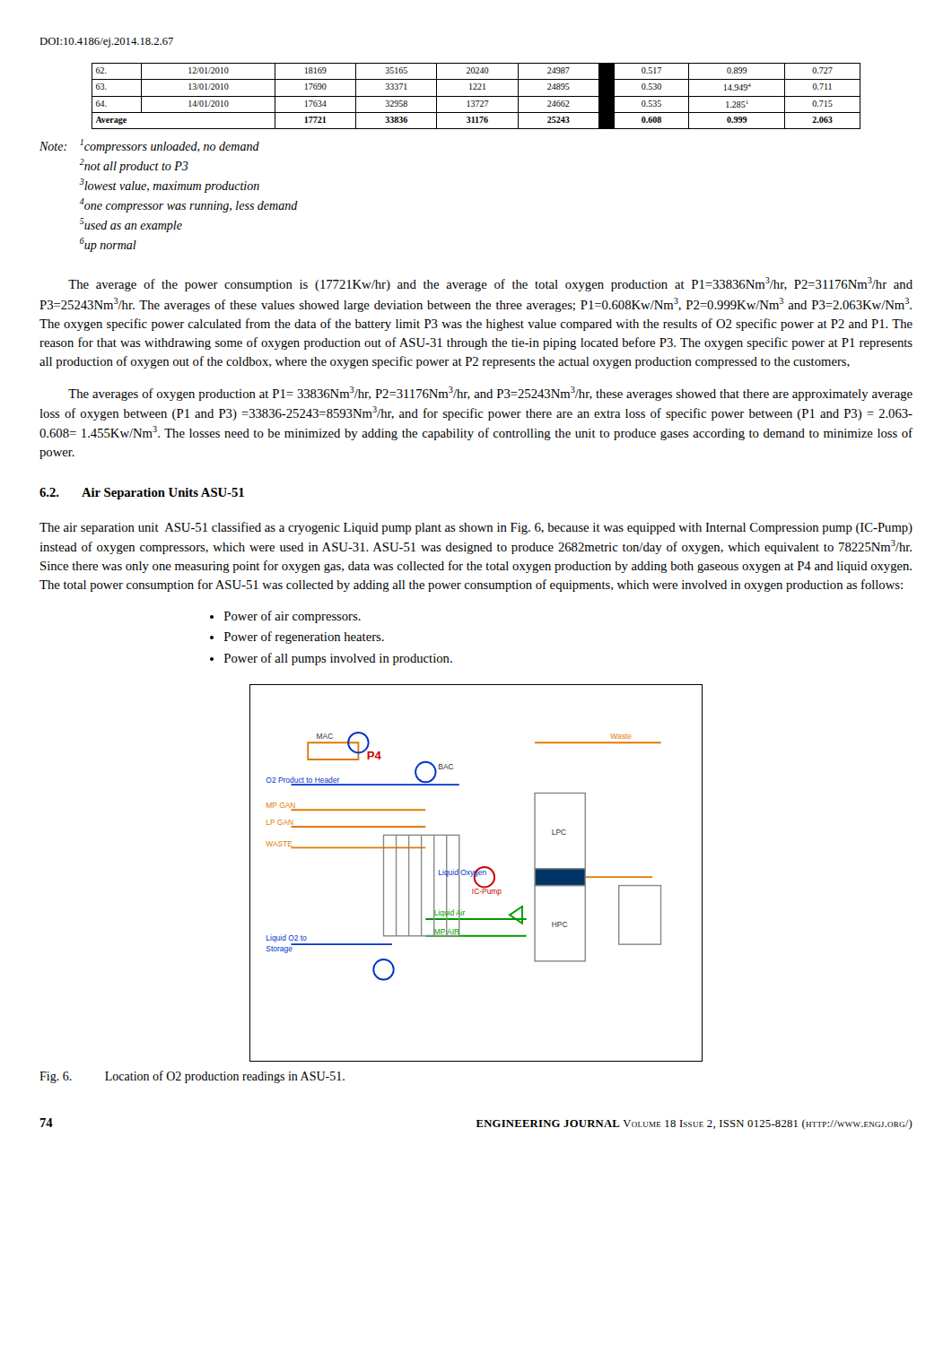DOI:10.4186/ej.2014.18.2.67
| 62. | 12/01/2010 | 18169 | 35165 | 20240 | 24987 | | 0.517 | 0.899 | 0.727 |
| 63. | 13/01/2010 | 17690 | 33371 | 1221 | 24895 | | 0.530 | 14.949 4 | 0.711 |
| 64. | 14/01/2010 | 17634 | 32958 | 13727 | 24662 | | 0.535 | 1.285 1 | 0.715 |
| Average | 17721 | 33836 | 31176 | 25243 | | 0.608 | 0.999 | 2.063 |
Note:1compressors unloaded, no demand
2not all product to P3
3lowest value, maximum production
4one compressor was running, less demand
5used as an example
6up normal
The average of the power consumption is (17721Kw/hr) and the average of the total oxygen production at P1=33836Nm3/hr, P2=31176Nm3/hr and P3=25243Nm3/hr. The averages of these values showed large deviation between the three averages; P1=0.608Kw/Nm3, P2=0.999Kw/Nm3 and P3=2.063Kw/Nm3. The oxygen specific power calculated from the data of the battery limit P3 was the highest value compared with the results of O2 specific power at P2 and P1. The reason for that was withdrawing some of oxygen production out of ASU-31 through the tie-in piping located before P3. The oxygen specific power at P1 represents all production of oxygen out of the coldbox, where the oxygen specific power at P2 represents the actual oxygen production compressed to the customers,
The averages of oxygen production at P1= 33836Nm3/hr, P2=31176Nm3/hr, and P3=25243Nm3/hr, these averages showed that there are approximately average loss of oxygen between (P1 and P3) =33836-25243=8593Nm3/hr, and for specific power there are an extra loss of specific power between (P1 and P3) = 2.063-0.608= 1.455Kw/Nm3. The losses need to be minimized by adding the capability of controlling the unit to produce gases according to demand to minimize loss of power.
6.2. Air Separation Units ASU-51
The air separation unit ASU-51 classified as a cryogenic Liquid pump plant as shown in Fig. 6, because it was equipped with Internal Compression pump (IC-Pump) instead of oxygen compressors, which were used in ASU-31. ASU-51 was designed to produce 2682metric ton/day of oxygen, which equivalent to 78225Nm3/hr. Since there was only one measuring point for oxygen gas, data was collected for the total oxygen production by adding both gaseous oxygen at P4 and liquid oxygen. The total power consumption for ASU-51 was collected by adding all the power consumption of equipments, which were involved in oxygen production as follows:
Power of air compressors.
Power of regeneration heaters.
Power of all pumps involved in production.
Fig. 6. Location of O2 production readings in ASU-51.
74 ENGINEERING JOURNAL Volume 18 Issue 2, ISSN 0125-8281 (http://www.engj.org/)